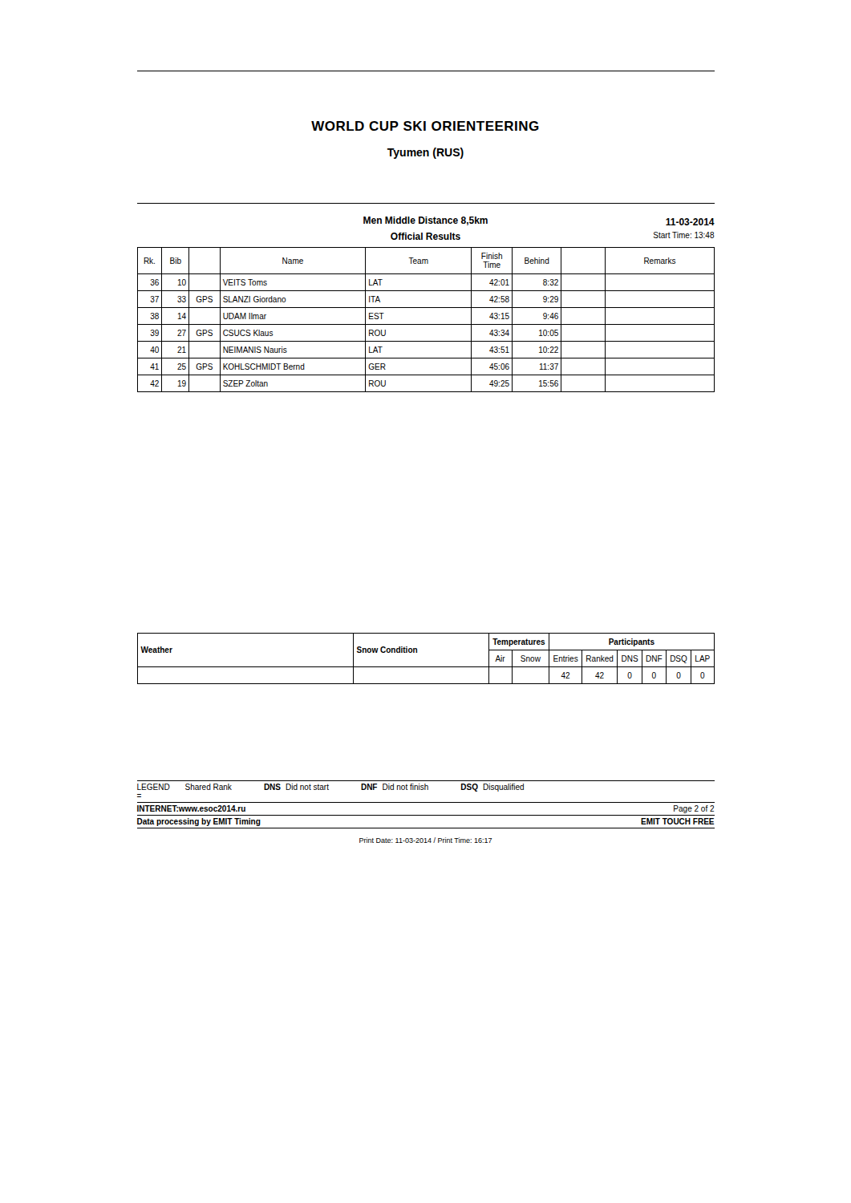WORLD CUP SKI ORIENTEERING
Tyumen (RUS)
Men Middle Distance 8,5km
Official Results
11-03-2014
Start Time: 13:48
| Rk. | Bib | | Name | Team | Finish Time | Behind | | Remarks |
| --- | --- | --- | --- | --- | --- | --- | --- | --- |
| 36 | 10 | | VEITS Toms | LAT | 42:01 | 8:32 | | |
| 37 | 33 | GPS | SLANZI Giordano | ITA | 42:58 | 9:29 | | |
| 38 | 14 | | UDAM Ilmar | EST | 43:15 | 9:46 | | |
| 39 | 27 | GPS | CSUCS Klaus | ROU | 43:34 | 10:05 | | |
| 40 | 21 | | NEIMANIS Nauris | LAT | 43:51 | 10:22 | | |
| 41 | 25 | GPS | KOHLSCHMIDT Bernd | GER | 45:06 | 11:37 | | |
| 42 | 19 | | SZEP Zoltan | ROU | 49:25 | 15:56 | | |
| Weather | Snow Condition | Temperatures | Participants |
| --- | --- | --- | --- |
| Air | Snow | Entries | Ranked | DNS | DNF | DSQ | LAP |
| | | | | 42 | 42 | 0 | 0 | 0 | 0 |
LEGEND
=
Shared Rank DNS Did not start DNF Did not finish DSQ Disqualified
INTERNET:www.esoc2014.ru
Page 2 of 2
Data processing by EMIT Timing
EMIT TOUCH FREE
Print Date: 11-03-2014 / Print Time: 16:17